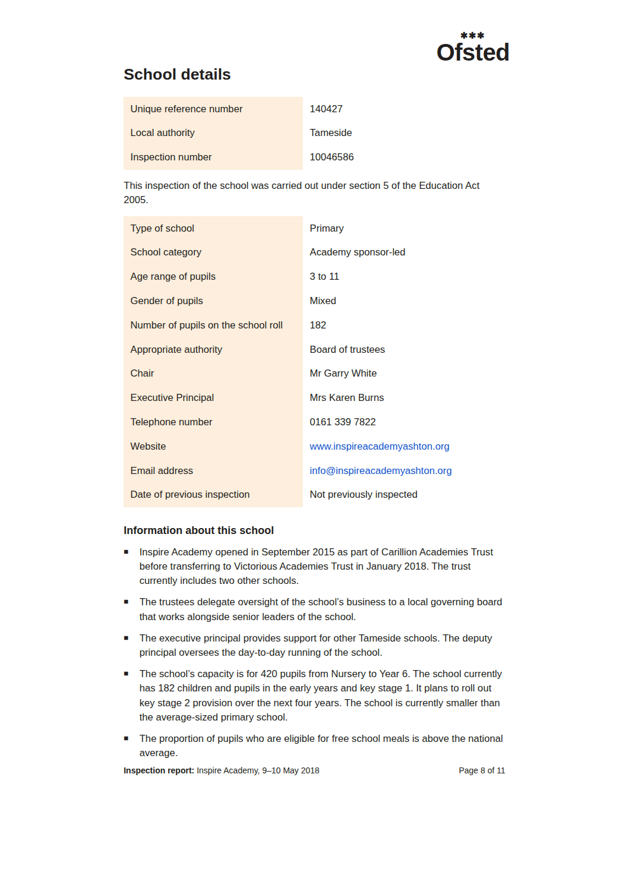✱✱✱
Ofsted
School details
| Unique reference number | 140427 |
| Local authority | Tameside |
| Inspection number | 10046586 |
This inspection of the school was carried out under section 5 of the Education Act 2005.
| Type of school | Primary |
| School category | Academy sponsor-led |
| Age range of pupils | 3 to 11 |
| Gender of pupils | Mixed |
| Number of pupils on the school roll | 182 |
| Appropriate authority | Board of trustees |
| Chair | Mr Garry White |
| Executive Principal | Mrs Karen Burns |
| Telephone number | 0161 339 7822 |
| Website | www.inspireacademyashton.org |
| Email address | info@inspireacademyashton.org |
| Date of previous inspection | Not previously inspected |
Information about this school
Inspire Academy opened in September 2015 as part of Carillion Academies Trust before transferring to Victorious Academies Trust in January 2018. The trust currently includes two other schools.
The trustees delegate oversight of the school’s business to a local governing board that works alongside senior leaders of the school.
The executive principal provides support for other Tameside schools. The deputy principal oversees the day-to-day running of the school.
The school’s capacity is for 420 pupils from Nursery to Year 6. The school currently has 182 children and pupils in the early years and key stage 1. It plans to roll out key stage 2 provision over the next four years. The school is currently smaller than the average-sized primary school.
The proportion of pupils who are eligible for free school meals is above the national average.
Inspection report: Inspire Academy, 9–10 May 2018
Page 8 of 11